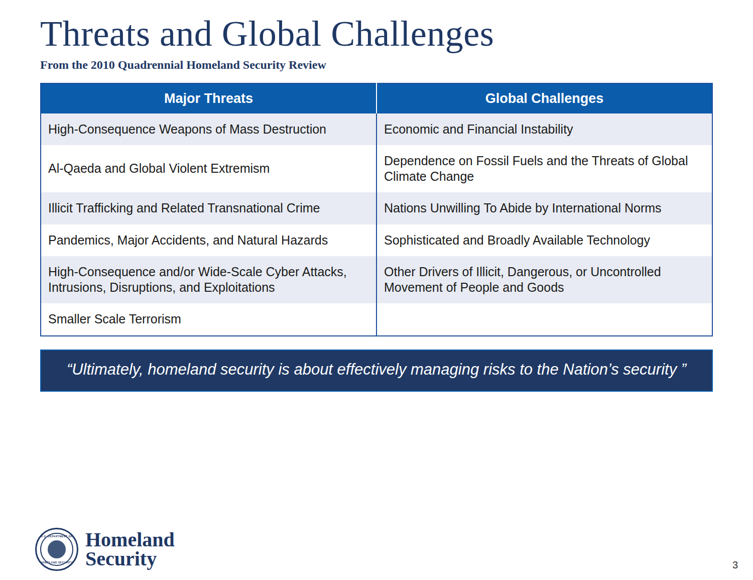Threats and Global Challenges
From the 2010 Quadrennial Homeland Security Review
| Major Threats | Global Challenges |
| --- | --- |
| High-Consequence Weapons of Mass Destruction | Economic and Financial Instability |
| Al-Qaeda and Global Violent Extremism | Dependence on Fossil Fuels and the Threats of Global Climate Change |
| Illicit Trafficking and Related Transnational Crime | Nations Unwilling To Abide by International Norms |
| Pandemics, Major Accidents, and Natural Hazards | Sophisticated and Broadly Available Technology |
| High-Consequence and/or Wide-Scale Cyber Attacks, Intrusions, Disruptions, and Exploitations | Other Drivers of Illicit, Dangerous, or Uncontrolled Movement of People and Goods |
| Smaller Scale Terrorism | |
“Ultimately, homeland security is about effectively managing risks to the Nation’s security ”
U.S. DEPARTMENT OF
HOMELAND SECURITY
Homeland Security
3